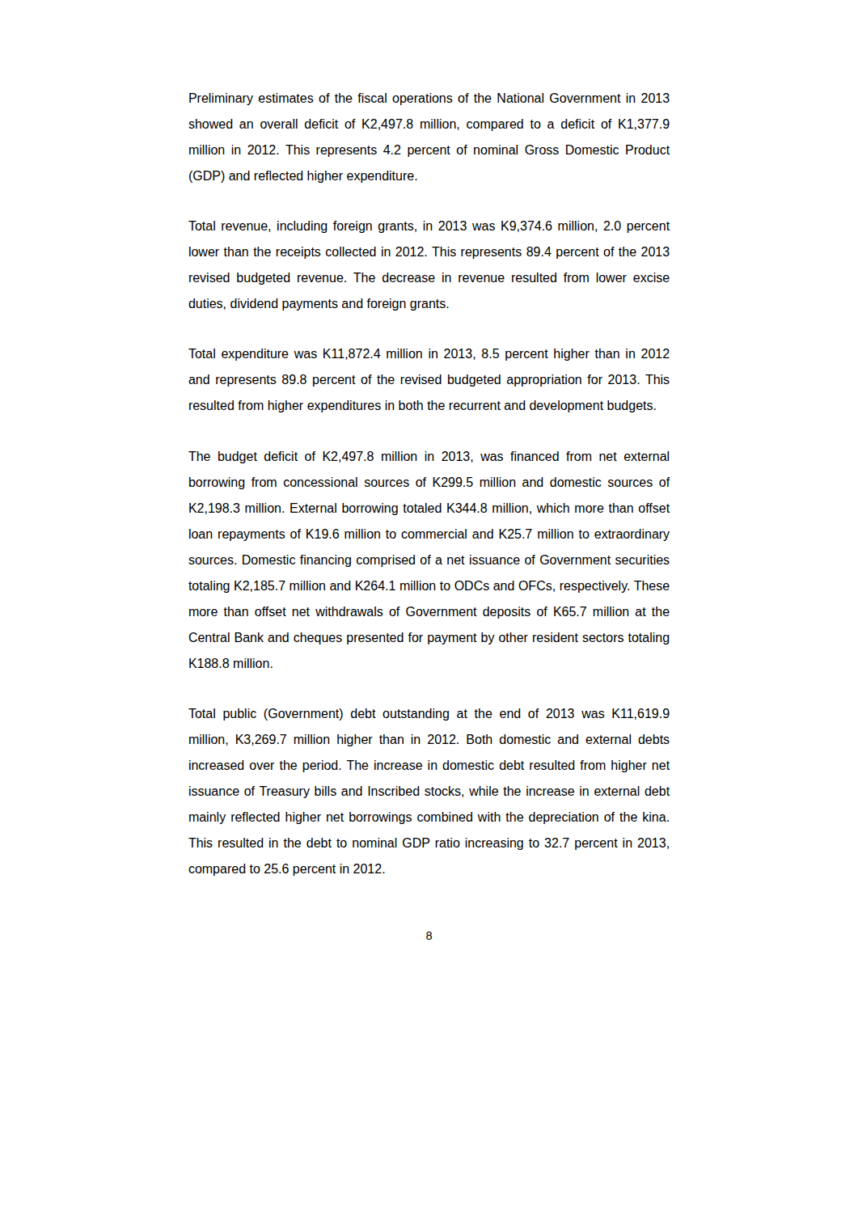Preliminary estimates of the fiscal operations of the National Government in 2013 showed an overall deficit of K2,497.8 million, compared to a deficit of K1,377.9 million in 2012. This represents 4.2 percent of nominal Gross Domestic Product (GDP) and reflected higher expenditure.
Total revenue, including foreign grants, in 2013 was K9,374.6 million, 2.0 percent lower than the receipts collected in 2012. This represents 89.4 percent of the 2013 revised budgeted revenue. The decrease in revenue resulted from lower excise duties, dividend payments and foreign grants.
Total expenditure was K11,872.4 million in 2013, 8.5 percent higher than in 2012 and represents 89.8 percent of the revised budgeted appropriation for 2013. This resulted from higher expenditures in both the recurrent and development budgets.
The budget deficit of K2,497.8 million in 2013, was financed from net external borrowing from concessional sources of K299.5 million and domestic sources of K2,198.3 million. External borrowing totaled K344.8 million, which more than offset loan repayments of K19.6 million to commercial and K25.7 million to extraordinary sources. Domestic financing comprised of a net issuance of Government securities totaling K2,185.7 million and K264.1 million to ODCs and OFCs, respectively. These more than offset net withdrawals of Government deposits of K65.7 million at the Central Bank and cheques presented for payment by other resident sectors totaling K188.8 million.
Total public (Government) debt outstanding at the end of 2013 was K11,619.9 million, K3,269.7 million higher than in 2012. Both domestic and external debts increased over the period. The increase in domestic debt resulted from higher net issuance of Treasury bills and Inscribed stocks, while the increase in external debt mainly reflected higher net borrowings combined with the depreciation of the kina. This resulted in the debt to nominal GDP ratio increasing to 32.7 percent in 2013, compared to 25.6 percent in 2012.
8